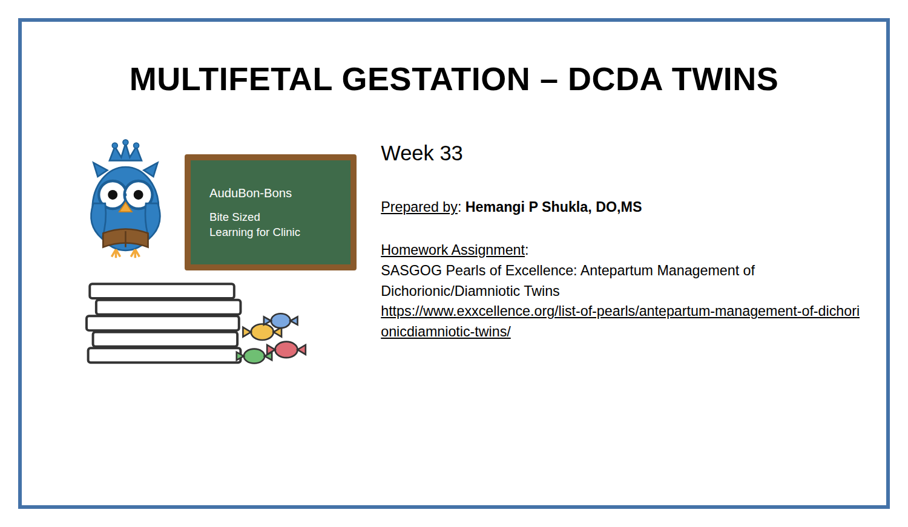MULTIFETAL GESTATION – DCDA TWINS
AuduBon-Bons
Bite Sized
Learning for Clinic
Week 33
Prepared by: Hemangi P Shukla, DO,MS
Homework Assignment:
SASGOG Pearls of Excellence: Antepartum Management of Dichorionic/Diamniotic Twins
https://www.exxcellence.org/list-of-pearls/antepartum-management-of-dichorionicdiamniotic-twins/